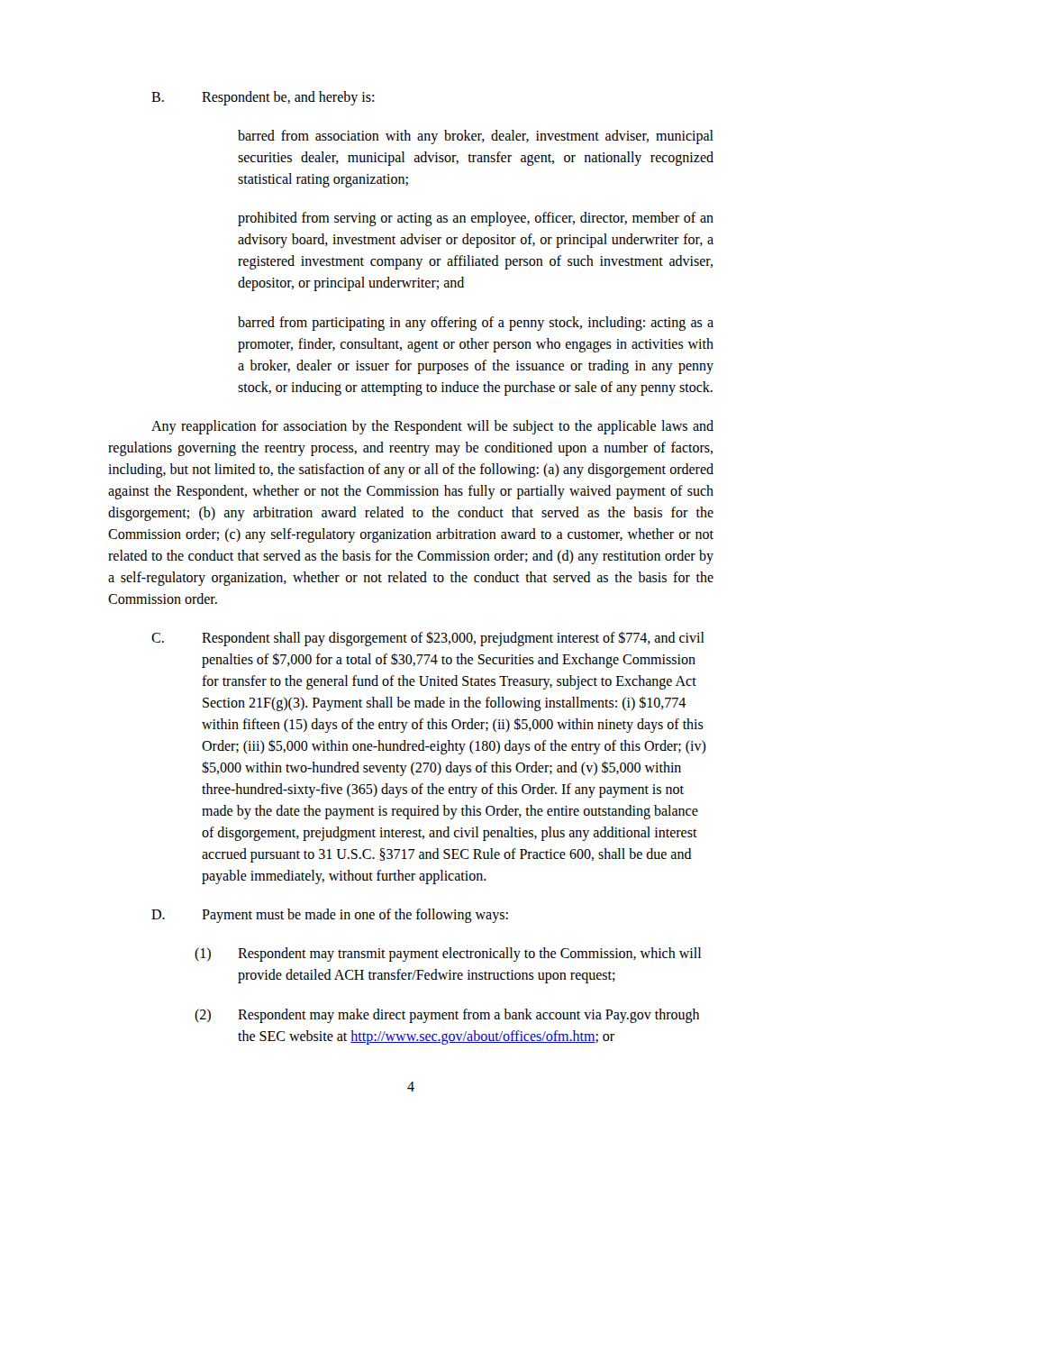B.
Respondent be, and hereby is:
barred from association with any broker, dealer, investment adviser, municipal securities dealer, municipal advisor, transfer agent, or nationally recognized statistical rating organization;
prohibited from serving or acting as an employee, officer, director, member of an advisory board, investment adviser or depositor of, or principal underwriter for, a registered investment company or affiliated person of such investment adviser, depositor, or principal underwriter; and
barred from participating in any offering of a penny stock, including: acting as a promoter, finder, consultant, agent or other person who engages in activities with a broker, dealer or issuer for purposes of the issuance or trading in any penny stock, or inducing or attempting to induce the purchase or sale of any penny stock.
Any reapplication for association by the Respondent will be subject to the applicable laws and regulations governing the reentry process, and reentry may be conditioned upon a number of factors, including, but not limited to, the satisfaction of any or all of the following: (a) any disgorgement ordered against the Respondent, whether or not the Commission has fully or partially waived payment of such disgorgement; (b) any arbitration award related to the conduct that served as the basis for the Commission order; (c) any self-regulatory organization arbitration award to a customer, whether or not related to the conduct that served as the basis for the Commission order; and (d) any restitution order by a self-regulatory organization, whether or not related to the conduct that served as the basis for the Commission order.
C.
Respondent shall pay disgorgement of $23,000, prejudgment interest of $774, and civil penalties of $7,000 for a total of $30,774 to the Securities and Exchange Commission for transfer to the general fund of the United States Treasury, subject to Exchange Act Section 21F(g)(3). Payment shall be made in the following installments: (i) $10,774 within fifteen (15) days of the entry of this Order; (ii) $5,000 within ninety days of this Order; (iii) $5,000 within one-hundred-eighty (180) days of the entry of this Order; (iv) $5,000 within two-hundred seventy (270) days of this Order; and (v) $5,000 within three-hundred-sixty-five (365) days of the entry of this Order. If any payment is not made by the date the payment is required by this Order, the entire outstanding balance of disgorgement, prejudgment interest, and civil penalties, plus any additional interest accrued pursuant to 31 U.S.C. §3717 and SEC Rule of Practice 600, shall be due and payable immediately, without further application.
D.
Payment must be made in one of the following ways:
(1)
Respondent may transmit payment electronically to the Commission, which will provide detailed ACH transfer/Fedwire instructions upon request;
(2)
Respondent may make direct payment from a bank account via Pay.gov through the SEC website at http://www.sec.gov/about/offices/ofm.htm; or
4